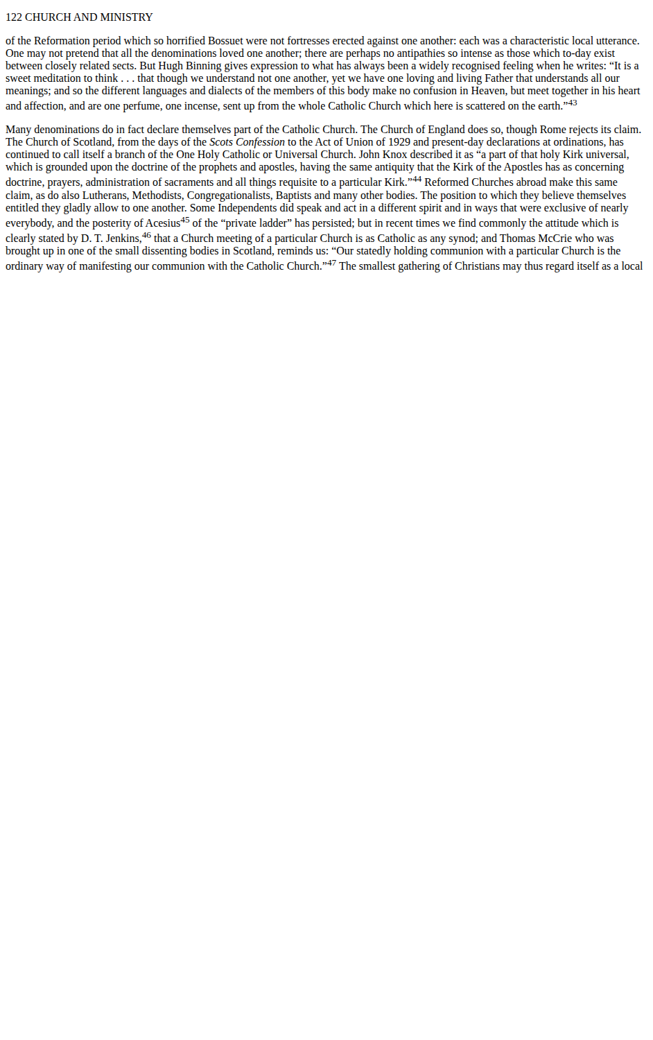122 CHURCH AND MINISTRY
of the Reformation period which so horrified Bossuet were not fortresses erected against one another: each was a characteristic local utterance. One may not pretend that all the denominations loved one another; there are perhaps no antipathies so intense as those which to-day exist between closely related sects. But Hugh Binning gives expression to what has always been a widely recognised feeling when he writes: “It is a sweet meditation to think . . . that though we understand not one another, yet we have one loving and living Father that understands all our meanings; and so the different languages and dialects of the members of this body make no confusion in Heaven, but meet together in his heart and affection, and are one perfume, one incense, sent up from the whole Catholic Church which here is scattered on the earth.”43
Many denominations do in fact declare themselves part of the Catholic Church. The Church of England does so, though Rome rejects its claim. The Church of Scotland, from the days of the Scots Confession to the Act of Union of 1929 and present-day declarations at ordinations, has continued to call itself a branch of the One Holy Catholic or Universal Church. John Knox described it as “a part of that holy Kirk universal, which is grounded upon the doctrine of the prophets and apostles, having the same antiquity that the Kirk of the Apostles has as concerning doctrine, prayers, administration of sacraments and all things requisite to a particular Kirk.”44 Reformed Churches abroad make this same claim, as do also Lutherans, Methodists, Congregationalists, Baptists and many other bodies. The position to which they believe themselves entitled they gladly allow to one another. Some Independents did speak and act in a different spirit and in ways that were exclusive of nearly everybody, and the posterity of Acesius45 of the “private ladder” has persisted; but in recent times we find commonly the attitude which is clearly stated by D. T. Jenkins,46 that a Church meeting of a particular Church is as Catholic as any synod; and Thomas McCrie who was brought up in one of the small dissenting bodies in Scotland, reminds us: “Our statedly holding communion with a particular Church is the ordinary way of manifesting our communion with the Catholic Church.”47 The smallest gathering of Christians may thus regard itself as a local